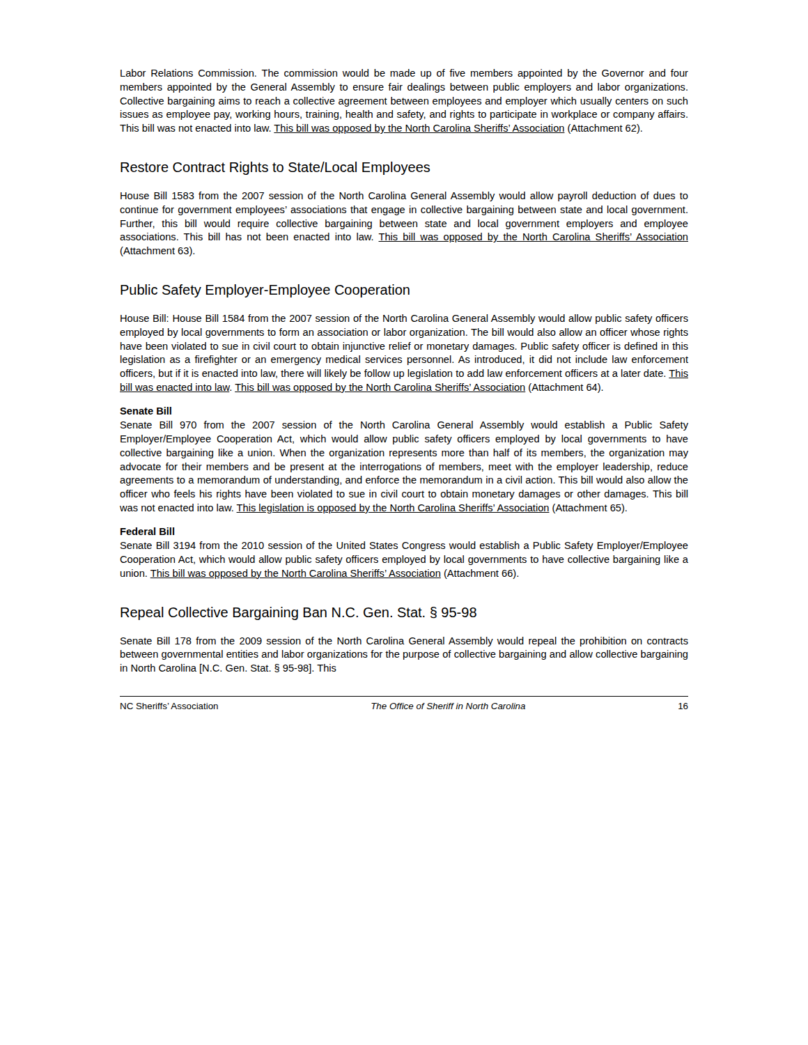Labor Relations Commission. The commission would be made up of five members appointed by the Governor and four members appointed by the General Assembly to ensure fair dealings between public employers and labor organizations. Collective bargaining aims to reach a collective agreement between employees and employer which usually centers on such issues as employee pay, working hours, training, health and safety, and rights to participate in workplace or company affairs. This bill was not enacted into law. This bill was opposed by the North Carolina Sheriffs’ Association (Attachment 62).
Restore Contract Rights to State/Local Employees
House Bill 1583 from the 2007 session of the North Carolina General Assembly would allow payroll deduction of dues to continue for government employees’ associations that engage in collective bargaining between state and local government. Further, this bill would require collective bargaining between state and local government employers and employee associations. This bill has not been enacted into law. This bill was opposed by the North Carolina Sheriffs’ Association (Attachment 63).
Public Safety Employer-Employee Cooperation
House Bill: House Bill 1584 from the 2007 session of the North Carolina General Assembly would allow public safety officers employed by local governments to form an association or labor organization. The bill would also allow an officer whose rights have been violated to sue in civil court to obtain injunctive relief or monetary damages. Public safety officer is defined in this legislation as a firefighter or an emergency medical services personnel. As introduced, it did not include law enforcement officers, but if it is enacted into law, there will likely be follow up legislation to add law enforcement officers at a later date. This bill was enacted into law. This bill was opposed by the North Carolina Sheriffs’ Association (Attachment 64).
Senate Bill
Senate Bill 970 from the 2007 session of the North Carolina General Assembly would establish a Public Safety Employer/Employee Cooperation Act, which would allow public safety officers employed by local governments to have collective bargaining like a union. When the organization represents more than half of its members, the organization may advocate for their members and be present at the interrogations of members, meet with the employer leadership, reduce agreements to a memorandum of understanding, and enforce the memorandum in a civil action. This bill would also allow the officer who feels his rights have been violated to sue in civil court to obtain monetary damages or other damages. This bill was not enacted into law. This legislation is opposed by the North Carolina Sheriffs’ Association (Attachment 65).
Federal Bill
Senate Bill 3194 from the 2010 session of the United States Congress would establish a Public Safety Employer/Employee Cooperation Act, which would allow public safety officers employed by local governments to have collective bargaining like a union. This bill was opposed by the North Carolina Sheriffs’ Association (Attachment 66).
Repeal Collective Bargaining Ban N.C. Gen. Stat. § 95-98
Senate Bill 178 from the 2009 session of the North Carolina General Assembly would repeal the prohibition on contracts between governmental entities and labor organizations for the purpose of collective bargaining and allow collective bargaining in North Carolina [N.C. Gen. Stat. § 95-98]. This
NC Sheriffs’ Association The Office of Sheriff in North Carolina 16